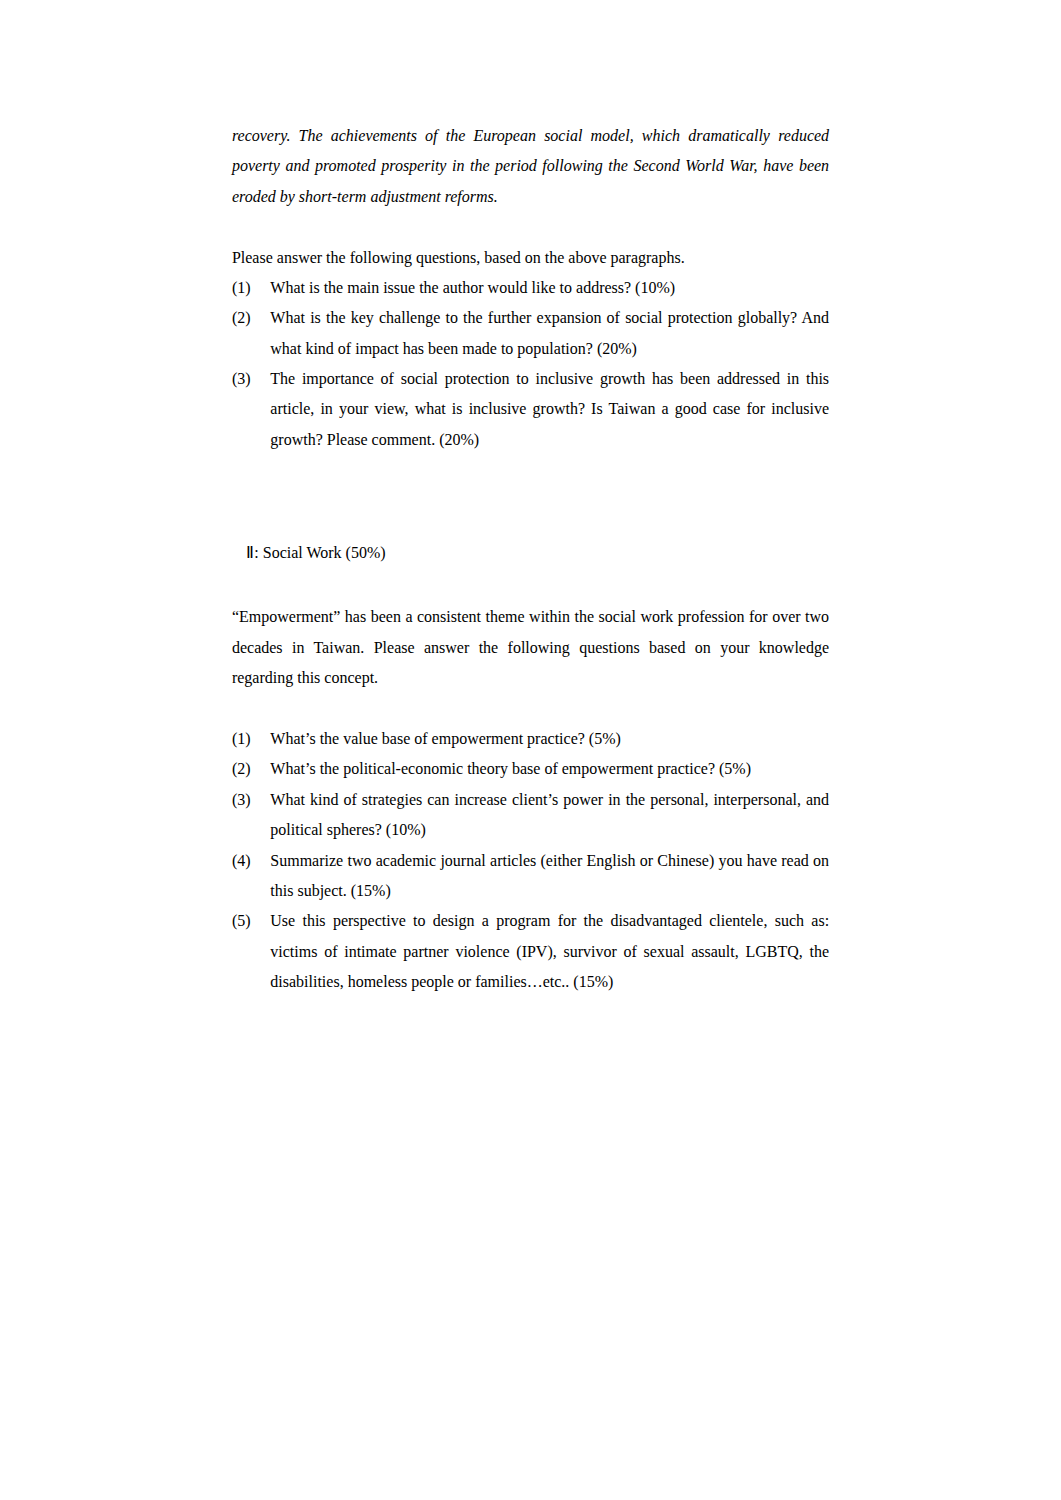recovery. The achievements of the European social model, which dramatically reduced poverty and promoted prosperity in the period following the Second World War, have been eroded by short-term adjustment reforms.
Please answer the following questions, based on the above paragraphs.
(1) What is the main issue the author would like to address? (10%)
(2) What is the key challenge to the further expansion of social protection globally? And what kind of impact has been made to population? (20%)
(3) The importance of social protection to inclusive growth has been addressed in this article, in your view, what is inclusive growth? Is Taiwan a good case for inclusive growth? Please comment. (20%)
Ⅱ: Social Work (50%)
“Empowerment” has been a consistent theme within the social work profession for over two decades in Taiwan. Please answer the following questions based on your knowledge regarding this concept.
(1) What’s the value base of empowerment practice? (5%)
(2) What’s the political-economic theory base of empowerment practice? (5%)
(3) What kind of strategies can increase client’s power in the personal, interpersonal, and political spheres? (10%)
(4) Summarize two academic journal articles (either English or Chinese) you have read on this subject. (15%)
(5) Use this perspective to design a program for the disadvantaged clientele, such as: victims of intimate partner violence (IPV), survivor of sexual assault, LGBTQ, the disabilities, homeless people or families…etc.. (15%)